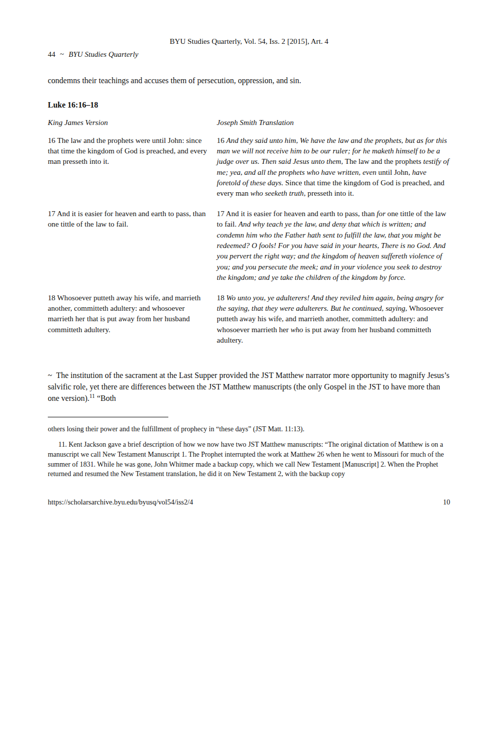BYU Studies Quarterly, Vol. 54, Iss. 2 [2015], Art. 4
44~BYU Studies Quarterly
condemns their teachings and accuses them of persecution, oppression, and sin.
Luke 16:16–18
| King James Version | Joseph Smith Translation |
| --- | --- |
| 16 The law and the prophets were until John: since that time the kingdom of God is preached, and every man presseth into it. | 16 And they said unto him, We have the law and the prophets, but as for this man we will not receive him to be our ruler; for he maketh himself to be a judge over us. Then said Jesus unto them, The law and the prophets testify of me; yea, and all the prophets who have written, even until John, have foretold of these days. Since that time the kingdom of God is preached, and every man who seeketh truth, presseth into it. |
| 17 And it is easier for heaven and earth to pass, than one tittle of the law to fail. | 17 And it is easier for heaven and earth to pass, than for one tittle of the law to fail. And why teach ye the law, and deny that which is written; and condemn him who the Father hath sent to fulfill the law, that you might be redeemed? O fools! For you have said in your hearts, There is no God. And you pervert the right way; and the kingdom of heaven suffereth violence of you; and you persecute the meek; and in your violence you seek to destroy the kingdom; and ye take the children of the kingdom by force. |
| 18 Whosoever putteth away his wife, and marrieth another, committeth adultery: and whosoever marrieth her that is put away from her husband committeth adultery. | 18 Wo unto you, ye adulterers! And they reviled him again, being angry for the saying, that they were adulterers. But he continued, saying, Whosoever putteth away his wife, and marrieth another, committeth adultery: and whosoever marrieth her who is put away from her husband committeth adultery. |
~The institution of the sacrament at the Last Supper provided the JST Matthew narrator more opportunity to magnify Jesus’s salvific role, yet there are differences between the JST Matthew manuscripts (the only Gospel in the JST to have more than one version).11 “Both
others losing their power and the fulfillment of prophecy in “these days” (JST Matt. 11:13).
11. Kent Jackson gave a brief description of how we now have two JST Matthew manuscripts: “The original dictation of Matthew is on a manuscript we call New Testament Manuscript 1. The Prophet interrupted the work at Matthew 26 when he went to Missouri for much of the summer of 1831. While he was gone, John Whitmer made a backup copy, which we call New Testament [Manuscript] 2. When the Prophet returned and resumed the New Testament translation, he did it on New Testament 2, with the backup copy
https://scholarsarchive.byu.edu/byusq/vol54/iss2/4 10